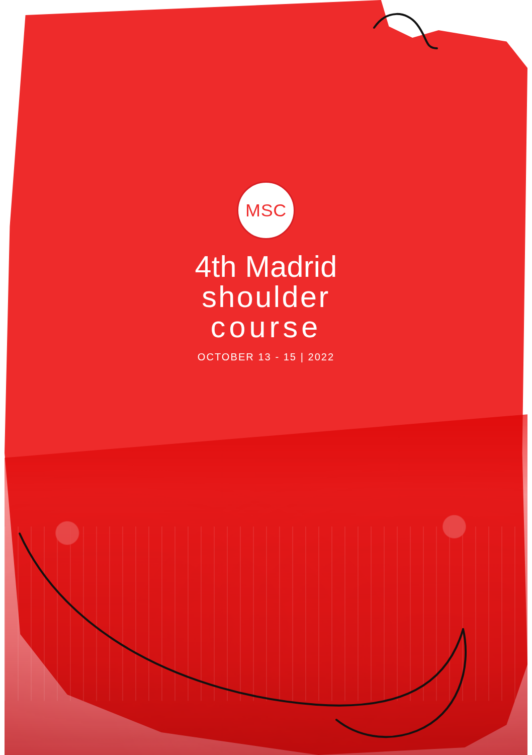MSC
4th Madrid shoulder course
OCTOBER 13 - 15 | 2022
MSC — 4th Madrid Shoulder Course. October 13 – 15, 2022.